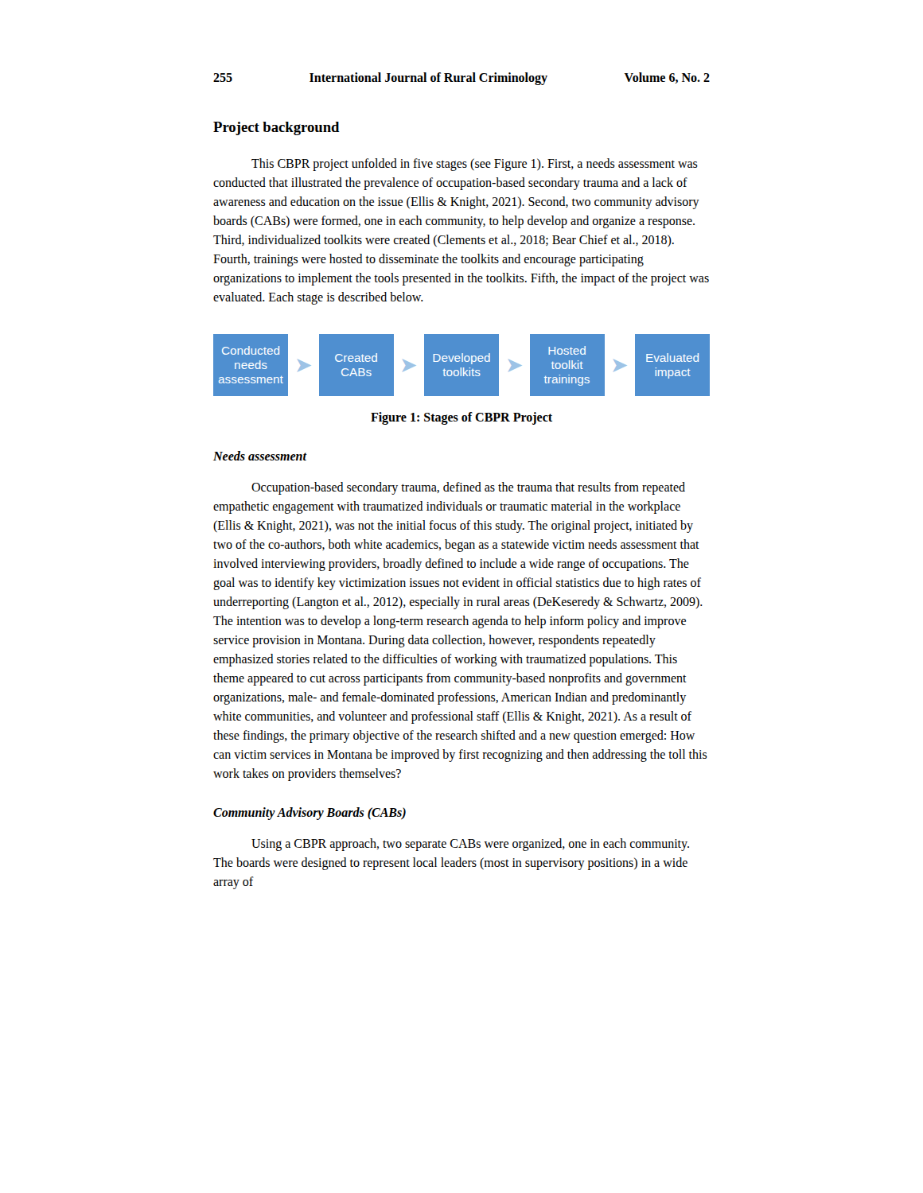255 International Journal of Rural Criminology Volume 6, No. 2
Project background
This CBPR project unfolded in five stages (see Figure 1). First, a needs assessment was conducted that illustrated the prevalence of occupation-based secondary trauma and a lack of awareness and education on the issue (Ellis & Knight, 2021). Second, two community advisory boards (CABs) were formed, one in each community, to help develop and organize a response. Third, individualized toolkits were created (Clements et al., 2018; Bear Chief et al., 2018). Fourth, trainings were hosted to disseminate the toolkits and encourage participating organizations to implement the tools presented in the toolkits. Fifth, the impact of the project was evaluated. Each stage is described below.
Conducted needs assessment
➤
Created CABs
➤
Developed toolkits
➤
Hosted toolkit trainings
➤
Evaluated impact
Figure 1: Stages of CBPR Project
Needs assessment
Occupation-based secondary trauma, defined as the trauma that results from repeated empathetic engagement with traumatized individuals or traumatic material in the workplace (Ellis & Knight, 2021), was not the initial focus of this study. The original project, initiated by two of the co-authors, both white academics, began as a statewide victim needs assessment that involved interviewing providers, broadly defined to include a wide range of occupations. The goal was to identify key victimization issues not evident in official statistics due to high rates of underreporting (Langton et al., 2012), especially in rural areas (DeKeseredy & Schwartz, 2009). The intention was to develop a long-term research agenda to help inform policy and improve service provision in Montana. During data collection, however, respondents repeatedly emphasized stories related to the difficulties of working with traumatized populations. This theme appeared to cut across participants from community-based nonprofits and government organizations, male- and female-dominated professions, American Indian and predominantly white communities, and volunteer and professional staff (Ellis & Knight, 2021). As a result of these findings, the primary objective of the research shifted and a new question emerged: How can victim services in Montana be improved by first recognizing and then addressing the toll this work takes on providers themselves?
Community Advisory Boards (CABs)
Using a CBPR approach, two separate CABs were organized, one in each community. The boards were designed to represent local leaders (most in supervisory positions) in a wide array of